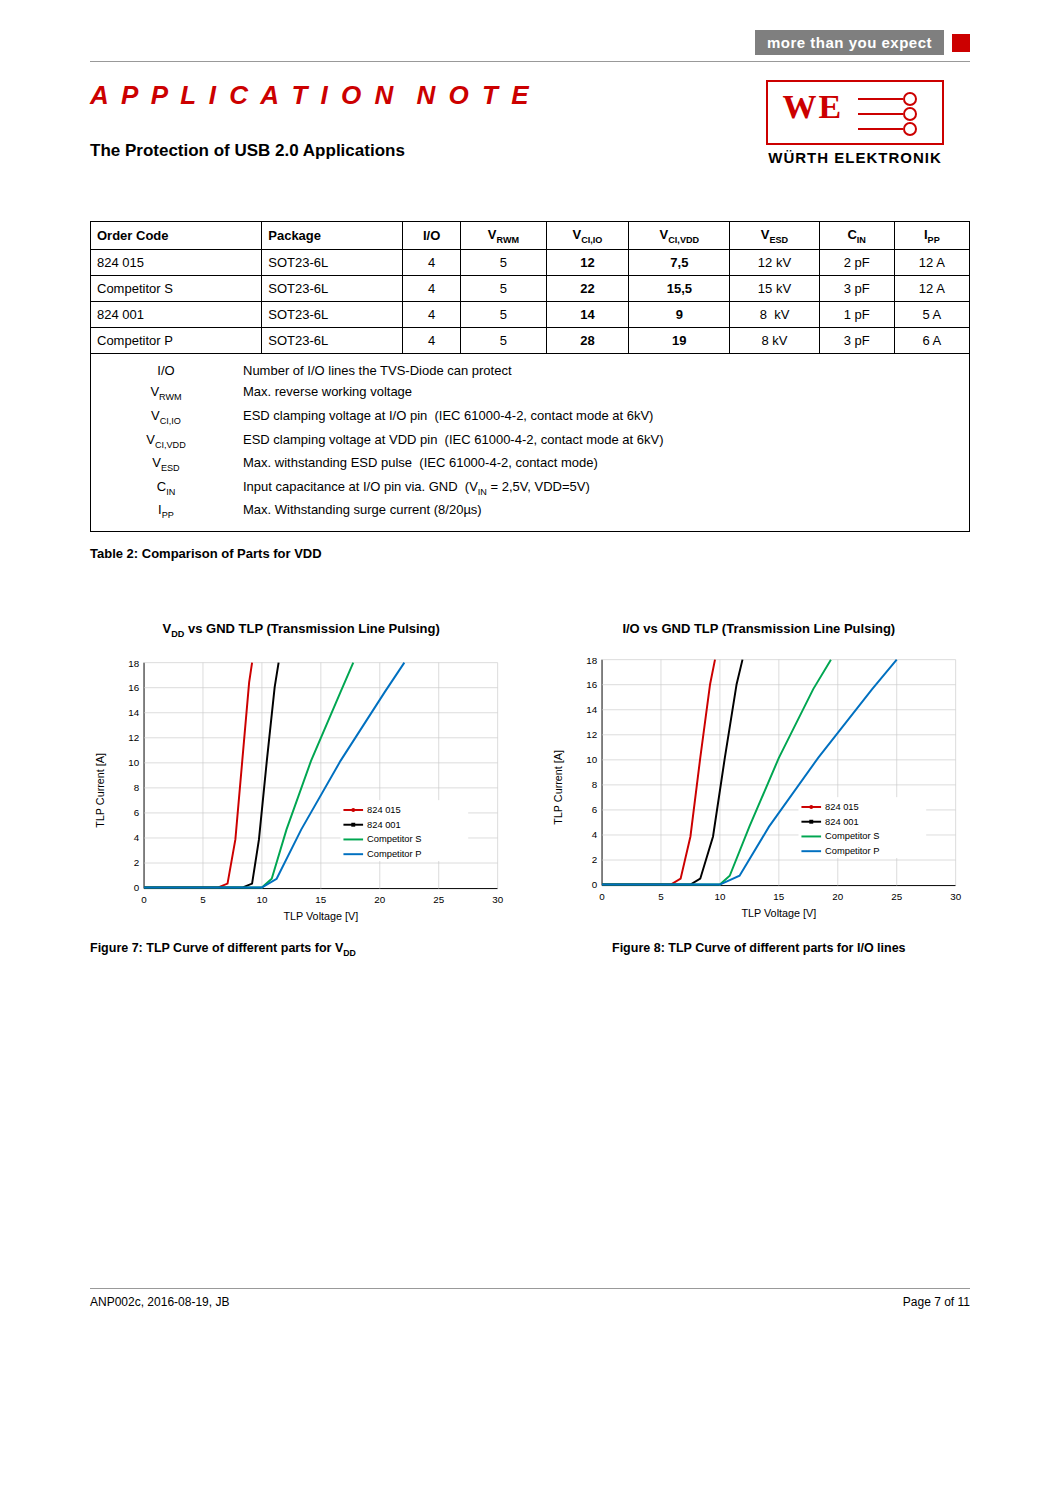more than you expect
A P P L I C A T I O N N O T E
The Protection of USB 2.0 Applications
WE
WÜRTH ELEKTRONIK
| Order Code | Package | I/O | V RWM | V CI,IO | V CI,VDD | V ESD | C IN | I PP |
| --- | --- | --- | --- | --- | --- | --- | --- | --- |
| 824 015 | SOT23-6L | 4 | 5 | 12 | 7,5 | 12 kV | 2 pF | 12 A |
| Competitor S | SOT23-6L | 4 | 5 | 22 | 15,5 | 15 kV | 3 pF | 12 A |
| 824 001 | SOT23-6L | 4 | 5 | 14 | 9 | 8 kV | 1 pF | 5 A |
| Competitor P | SOT23-6L | 4 | 5 | 28 | 19 | 8 kV | 3 pF | 6 A |
| I/O | Number of I/O lines the TVS-Diode can protect |
| V RWM | Max. reverse working voltage |
| V CI,IO | ESD clamping voltage at I/O pin (IEC 61000-4-2, contact mode at 6kV) |
| V CI,VDD | ESD clamping voltage at VDD pin (IEC 61000-4-2, contact mode at 6kV) |
| V ESD | Max. withstanding ESD pulse (IEC 61000-4-2, contact mode) |
| C IN | Input capacitance at I/O pin via. GND (V IN = 2,5V, VDD=5V) |
| I PP | Max. Withstanding surge current (8/20µs) |
Table 2: Comparison of Parts for VDD
VDD vs GND TLP (Transmission Line Pulsing)
TLP Current [A] 18 16 14 12 10 8 6 4 2 0 0 5 10 15 20 25 30 TLP Voltage [V] 824 015 824 001 Competitor S Competitor P
I/O vs GND TLP (Transmission Line Pulsing)
TLP Current [A] 18 16 14 12 10 8 6 4 2 0 0 5 10 15 20 25 30 TLP Voltage [V] 824 015 824 001 Competitor S Competitor P
Figure 7: TLP Curve of different parts for VDD
Figure 8: TLP Curve of different parts for I/O lines
ANP002c, 2016-08-19, JB Page 7 of 11